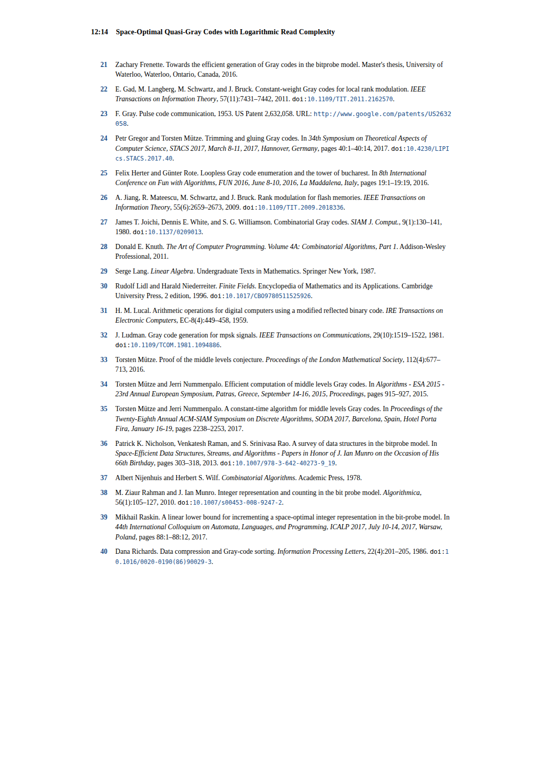12:14 Space-Optimal Quasi-Gray Codes with Logarithmic Read Complexity
21 Zachary Frenette. Towards the efficient generation of Gray codes in the bitprobe model. Master's thesis, University of Waterloo, Waterloo, Ontario, Canada, 2016.
22 E. Gad, M. Langberg, M. Schwartz, and J. Bruck. Constant-weight Gray codes for local rank modulation. IEEE Transactions on Information Theory, 57(11):7431–7442, 2011. doi:10.1109/TIT.2011.2162570.
23 F. Gray. Pulse code communication, 1953. US Patent 2,632,058. URL: http://www.google.com/patents/US2632058.
24 Petr Gregor and Torsten Mütze. Trimming and gluing Gray codes. In 34th Symposium on Theoretical Aspects of Computer Science, STACS 2017, March 8-11, 2017, Hannover, Germany, pages 40:1–40:14, 2017. doi:10.4230/LIPIcs.STACS.2017.40.
25 Felix Herter and Günter Rote. Loopless Gray code enumeration and the tower of bucharest. In 8th International Conference on Fun with Algorithms, FUN 2016, June 8-10, 2016, La Maddalena, Italy, pages 19:1–19:19, 2016.
26 A. Jiang, R. Mateescu, M. Schwartz, and J. Bruck. Rank modulation for flash memories. IEEE Transactions on Information Theory, 55(6):2659–2673, 2009. doi:10.1109/TIT.2009.2018336.
27 James T. Joichi, Dennis E. White, and S. G. Williamson. Combinatorial Gray codes. SIAM J. Comput., 9(1):130–141, 1980. doi:10.1137/0209013.
28 Donald E. Knuth. The Art of Computer Programming. Volume 4A: Combinatorial Algorithms, Part 1. Addison-Wesley Professional, 2011.
29 Serge Lang. Linear Algebra. Undergraduate Texts in Mathematics. Springer New York, 1987.
30 Rudolf Lidl and Harald Niederreiter. Finite Fields. Encyclopedia of Mathematics and its Applications. Cambridge University Press, 2 edition, 1996. doi:10.1017/CBO9780511525926.
31 H. M. Lucal. Arithmetic operations for digital computers using a modified reflected binary code. IRE Transactions on Electronic Computers, EC-8(4):449–458, 1959.
32 J. Ludman. Gray code generation for mpsk signals. IEEE Transactions on Communications, 29(10):1519–1522, 1981. doi:10.1109/TCOM.1981.1094886.
33 Torsten Mütze. Proof of the middle levels conjecture. Proceedings of the London Mathematical Society, 112(4):677–713, 2016.
34 Torsten Mütze and Jerri Nummenpalo. Efficient computation of middle levels Gray codes. In Algorithms - ESA 2015 - 23rd Annual European Symposium, Patras, Greece, September 14-16, 2015, Proceedings, pages 915–927, 2015.
35 Torsten Mütze and Jerri Nummenpalo. A constant-time algorithm for middle levels Gray codes. In Proceedings of the Twenty-Eighth Annual ACM-SIAM Symposium on Discrete Algorithms, SODA 2017, Barcelona, Spain, Hotel Porta Fira, January 16-19, pages 2238–2253, 2017.
36 Patrick K. Nicholson, Venkatesh Raman, and S. Srinivasa Rao. A survey of data structures in the bitprobe model. In Space-Efficient Data Structures, Streams, and Algorithms - Papers in Honor of J. Ian Munro on the Occasion of His 66th Birthday, pages 303–318, 2013. doi:10.1007/978-3-642-40273-9_19.
37 Albert Nijenhuis and Herbert S. Wilf. Combinatorial Algorithms. Academic Press, 1978.
38 M. Ziaur Rahman and J. Ian Munro. Integer representation and counting in the bit probe model. Algorithmica, 56(1):105–127, 2010. doi:10.1007/s00453-008-9247-2.
39 Mikhail Raskin. A linear lower bound for incrementing a space-optimal integer representation in the bit-probe model. In 44th International Colloquium on Automata, Languages, and Programming, ICALP 2017, July 10-14, 2017, Warsaw, Poland, pages 88:1–88:12, 2017.
40 Dana Richards. Data compression and Gray-code sorting. Information Processing Letters, 22(4):201–205, 1986. doi:10.1016/0020-0190(86)90029-3.